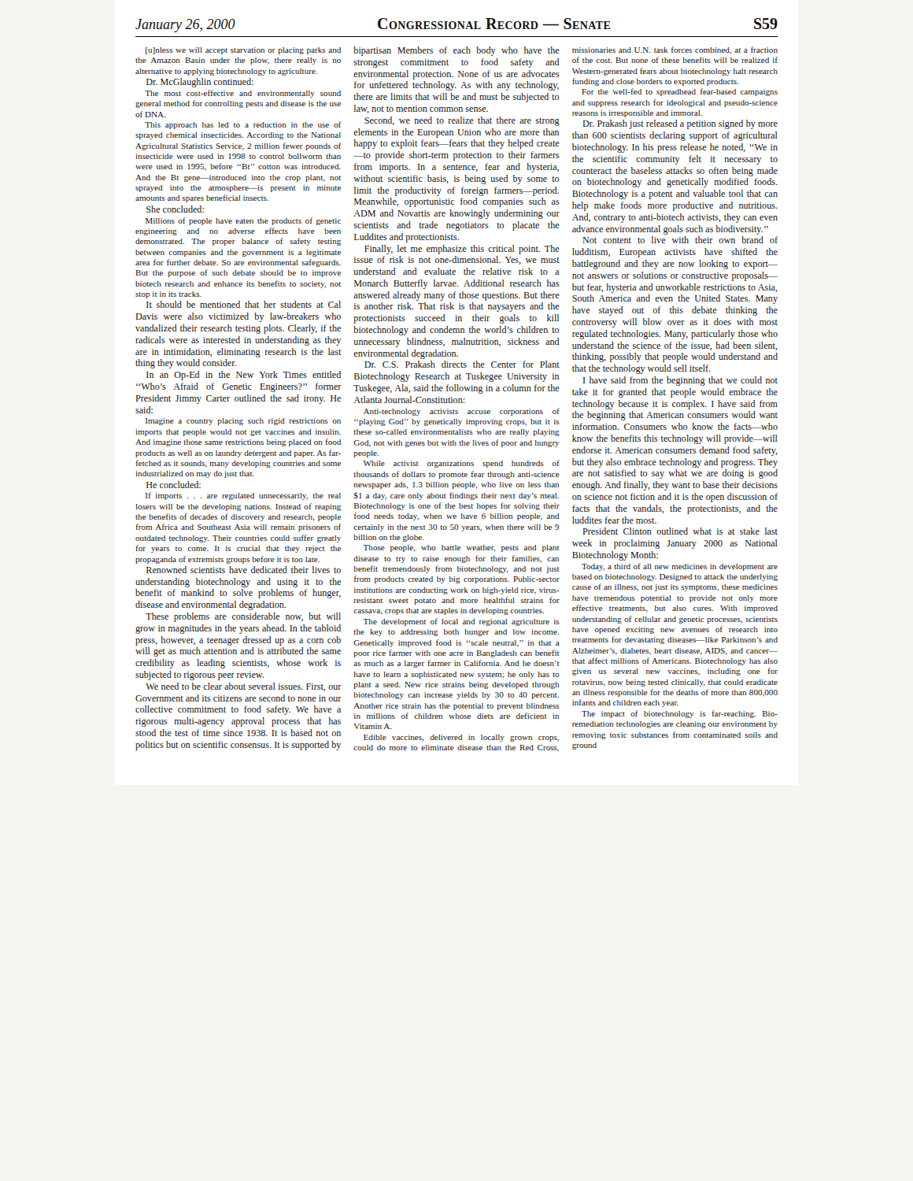January 26, 2000
Congressional Record — Senate
S59
[u]nless we will accept starvation or placing parks and the Amazon Basin under the plow, there really is no alternative to applying biotechnology to agriculture.
Dr. McGlaughlin continued:
The most cost-effective and environmentally sound general method for controlling pests and disease is the use of DNA.
This approach has led to a reduction in the use of sprayed chemical insecticides. According to the National Agricultural Statistics Service, 2 million fewer pounds of insecticide were used in 1998 to control bollworm than were used in 1995, before ‘‘Bt’’ cotton was introduced. And the Bt gene—introduced into the crop plant, not sprayed into the atmosphere—is present in minute amounts and spares beneficial insects.
She concluded:
Millions of people have eaten the products of genetic engineering and no adverse effects have been demonstrated. The proper balance of safety testing between companies and the government is a legitimate area for further debate. So are environmental safeguards. But the purpose of such debate should be to improve biotech research and enhance its benefits to society, not stop it in its tracks.
It should be mentioned that her students at Cal Davis were also victimized by law-breakers who vandalized their research testing plots. Clearly, if the radicals were as interested in understanding as they are in intimidation, eliminating research is the last thing they would consider.
In an Op-Ed in the New York Times entitled ‘‘Who’s Afraid of Genetic Engineers?’’ former President Jimmy Carter outlined the sad irony. He said:
Imagine a country placing such rigid restrictions on imports that people would not get vaccines and insulin. And imagine those same restrictions being placed on food products as well as on laundry detergent and paper. As far-fetched as it sounds, many developing countries and some industrialized on may do just that.
He concluded:
If imports . . . are regulated unnecessarily, the real losers will be the developing nations. Instead of reaping the benefits of decades of discovery and research, people from Africa and Southeast Asia will remain prisoners of outdated technology. Their countries could suffer greatly for years to come. It is crucial that they reject the propaganda of extremists groups before it is too late.
Renowned scientists have dedicated their lives to understanding biotechnology and using it to the benefit of mankind to solve problems of hunger, disease and environmental degradation.
These problems are considerable now, but will grow in magnitudes in the years ahead. In the tabloid press, however, a teenager dressed up as a corn cob will get as much attention and is attributed the same credibility as leading scientists, whose work is subjected to rigorous peer review.
We need to be clear about several issues. First, our Government and its citizens are second to none in our collective commitment to food safety. We have a rigorous multi-agency approval process that has stood the test of time since 1938. It is based not on politics but on scientific consensus. It is supported by bipartisan Members of each body who have the strongest commitment to food safety and environmental protection. None of us are advocates for unfettered technology. As with any technology, there are limits that will be and must be subjected to law, not to mention common sense.
Second, we need to realize that there are strong elements in the European Union who are more than happy to exploit fears—fears that they helped create—to provide short-term protection to their farmers from imports. In a sentence, fear and hysteria, without scientific basis, is being used by some to limit the productivity of foreign farmers—period. Meanwhile, opportunistic food companies such as ADM and Novartis are knowingly undermining our scientists and trade negotiators to placate the Luddites and protectionists.
Finally, let me emphasize this critical point. The issue of risk is not one-dimensional. Yes, we must understand and evaluate the relative risk to a Monarch Butterfly larvae. Additional research has answered already many of those questions. But there is another risk. That risk is that naysayers and the protectionists succeed in their goals to kill biotechnology and condemn the world’s children to unnecessary blindness, malnutrition, sickness and environmental degradation.
Dr. C.S. Prakash directs the Center for Plant Biotechnology Research at Tuskegee University in Tuskegee, Ala, said the following in a column for the Atlanta Journal-Constitution:
Anti-technology activists accuse corporations of ‘‘playing God’’ by genetically improving crops, but it is these so-called environmentalists who are really playing God, not with genes but with the lives of poor and hungry people.
While activist organizations spend hundreds of thousands of dollars to promote fear through anti-science newspaper ads, 1.3 billion people, who live on less than $1 a day, care only about findings their next day’s meal. Biotechnology is one of the best hopes for solving their food needs today, when we have 6 billion people, and certainly in the next 30 to 50 years, when there will be 9 billion on the globe.
Those people, who battle weather, pests and plant disease to try to raise enough for their families, can benefit tremendously from biotechnology, and not just from products created by big corporations. Public-sector institutions are conducting work on high-yield rice, virus-resistant sweet potato and more healthful strains for cassava, crops that are staples in developing countries.
The development of local and regional agriculture is the key to addressing both hunger and low income. Genetically improved food is ‘‘scale neutral,’’ in that a poor rice farmer with one acre in Bangladesh can benefit as much as a larger farmer in California. And he doesn’t have to learn a sophisticated new system; he only has to plant a seed. New rice strains being developed through biotechnology can increase yields by 30 to 40 percent. Another rice strain has the potential to prevent blindness in millions of children whose diets are deficient in Vitamin A.
Edible vaccines, delivered in locally grown crops, could do more to eliminate disease than the Red Cross, missionaries and U.N. task forces combined, at a fraction of the cost. But none of these benefits will be realized if Western-generated fears about biotechnology halt research funding and close borders to exported products.
For the well-fed to spreadhead fear-based campaigns and suppress research for ideological and pseudo-science reasons is irresponsible and immoral.
Dr. Prakash just released a petition signed by more than 600 scientists declaring support of agricultural biotechnology. In his press release he noted, ‘‘We in the scientific community felt it necessary to counteract the baseless attacks so often being made on biotechnology and genetically modified foods. Biotechnology is a potent and valuable tool that can help make foods more productive and nutritious. And, contrary to anti-biotech activists, they can even advance environmental goals such as biodiversity.’’
Not content to live with their own brand of ludditism, European activists have shifted the battleground and they are now looking to export—not answers or solutions or constructive proposals—but fear, hysteria and unworkable restrictions to Asia, South America and even the United States. Many have stayed out of this debate thinking the controversy will blow over as it does with most regulated technologies. Many, particularly those who understand the science of the issue, had been silent, thinking, possibly that people would understand and that the technology would sell itself.
I have said from the beginning that we could not take it for granted that people would embrace the technology because it is complex. I have said from the beginning that American consumers would want information. Consumers who know the facts—who know the benefits this technology will provide—will endorse it. American consumers demand food safety, but they also embrace technology and progress. They are not satisfied to say what we are doing is good enough. And finally, they want to base their decisions on science not fiction and it is the open discussion of facts that the vandals, the protectionists, and the luddites fear the most.
President Clinton outlined what is at stake last week in proclaiming January 2000 as National Biotechnology Month:
Today, a third of all new medicines in development are based on biotechnology. Designed to attack the underlying cause of an illness, not just its symptoms, these medicines have tremendous potential to provide not only more effective treatments, but also cures. With improved understanding of cellular and genetic processes, scientists have opened exciting new avenues of research into treatments for devastating diseases—like Parkinson’s and Alzheimer’s, diabetes, heart disease, AIDS, and cancer—that affect millions of Americans. Biotechnology has also given us several new vaccines, including one for rotavirus, now being tested clinically, that could eradicate an illness responsible for the deaths of more than 800,000 infants and children each year.
The impact of biotechnology is far-reaching. Bio-remediation technologies are cleaning our environment by removing toxic substances from contaminated soils and ground